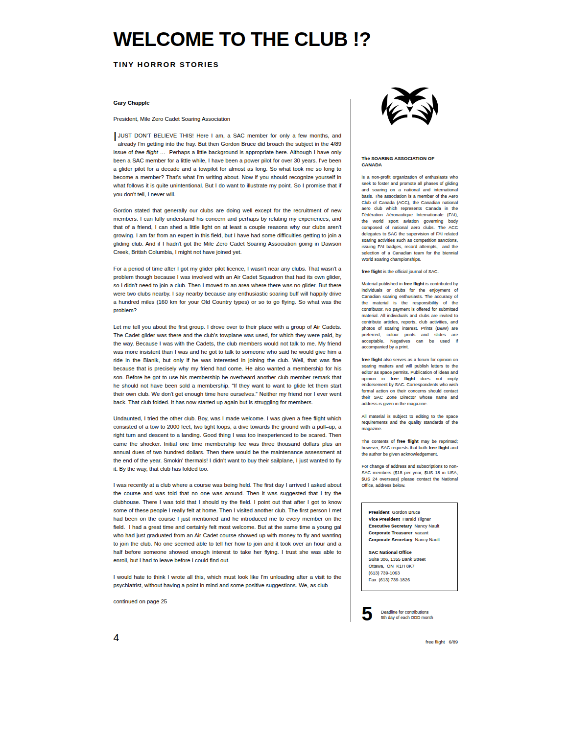WELCOME TO THE CLUB !?
TINY HORROR STORIES
Gary Chapple
President, Mile Zero Cadet Soaring Association
I JUST DON'T BELIEVE THIS! Here I am, a SAC member for only a few months, and already I'm getting into the fray. But then Gordon Bruce did broach the subject in the 4/89 issue of free flight … Perhaps a little background is appropriate here. Although I have only been a SAC member for a little while, I have been a power pilot for over 30 years. I've been a glider pilot for a decade and a towpilot for almost as long. So what took me so long to become a member? That's what I'm writing about. Now if you should recognize yourself in what follows it is quite unintentional. But I do want to illustrate my point. So I promise that if you don't tell, I never will.
Gordon stated that generally our clubs are doing well except for the recruitment of new members. I can fully understand his concern and perhaps by relating my experiences, and that of a friend, I can shed a little light on at least a couple reasons why our clubs aren't growing. I am far from an expert in this field, but I have had some difficulties getting to join a gliding club. And if I hadn't got the Mile Zero Cadet Soaring Association going in Dawson Creek, British Columbia, I might not have joined yet.
For a period of time after I got my glider pilot licence, I wasn't near any clubs. That wasn't a problem though because I was involved with an Air Cadet Squadron that had its own glider, so I didn't need to join a club. Then I moved to an area where there was no glider. But there were two clubs nearby. I say nearby because any enthusiastic soaring buff will happily drive a hundred miles (160 km for your Old Country types) or so to go flying. So what was the problem?
Let me tell you about the first group. I drove over to their place with a group of Air Cadets. The Cadet glider was there and the club's towplane was used, for which they were paid, by the way. Because I was with the Cadets, the club members would not talk to me. My friend was more insistent than I was and he got to talk to someone who said he would give him a ride in the Blanik, but only if he was interested in joining the club. Well, that was fine because that is precisely why my friend had come. He also wanted a membership for his son. Before he got to use his membership he overheard another club member remark that he should not have been sold a membership. “If they want to want to glide let them start their own club. We don't get enough time here ourselves.” Neither my friend nor I ever went back. That club folded. It has now started up again but is struggling for members.
Undaunted, I tried the other club. Boy, was I made welcome. I was given a free flight which consisted of a tow to 2000 feet, two tight loops, a dive towards the ground with a pull–up, a right turn and descent to a landing. Good thing I was too inexperienced to be scared. Then came the shocker. Initial one time membership fee was three thousand dollars plus an annual dues of two hundred dollars. Then there would be the maintenance assessment at the end of the year. Smokin' thermals! I didn't want to buy their sailplane, I just wanted to fly it. By the way, that club has folded too.
I was recently at a club where a course was being held. The first day I arrived I asked about the course and was told that no one was around. Then it was suggested that I try the clubhouse. There I was told that I should try the field. I point out that after I got to know some of these people I really felt at home. Then I visited another club. The first person I met had been on the course I just mentioned and he introduced me to every member on the field. I had a great time and certainly felt most welcome. But at the same time a young gal who had just graduated from an Air Cadet course showed up with money to fly and wanting to join the club. No one seemed able to tell her how to join and it took over an hour and a half before someone showed enough interest to take her flying. I trust she was able to enroll, but I had to leave before I could find out.
I would hate to think I wrote all this, which must look like I'm unloading after a visit to the psychiatrist, without having a point in mind and some positive suggestions. We, as club
continued on page 25
The SOARING ASSOCIATION OF
CANADA
is a non-profit organization of enthusiasts who seek to foster and promote all phases of gliding and soaring on a national and international basis. The association is a member of the Aero Club of Canada (ACC), the Canadian national aero club which represents Canada in the Fédération Aéronautique Internationale (FAI), the world sport aviation governing body composed of national aero clubs. The ACC delegates to SAC the supervision of FAI related soaring activities such as competition sanctions, issuing FAI badges, record attempts, and the selection of a Canadian team for the biennial World soaring championships.
free flight is the official journal of SAC.
Material published in free flight is contributed by individuals or clubs for the enjoyment of Canadian soaring enthusiasts. The accuracy of the material is the responsibility of the contributor. No payment is offered for submitted material. All individuals and clubs are invited to contribute articles, reports, club activities, and photos of soaring interest. Prints (B&W) are preferred, colour prints and slides are acceptable. Negatives can be used if accompanied by a print.
free flight also serves as a forum for opinion on soaring matters and will publish letters to the editor as space permits. Publication of ideas and opinion in free flight does not imply endorsement by SAC. Correspondents who wish formal action on their concerns should contact their SAC Zone Director whose name and address is given in the magazine.
All material is subject to editing to the space requirements and the quality standards of the magazine.
The contents of free flight may be reprinted; however, SAC requests that both free flight and the author be given acknowledgement.
For change of address and subscriptions to non-SAC members ($18 per year, $US 18 in USA, $US 24 overseas) please contact the National Office, address below.
President Gordon Bruce
Vice President Harald Tilgner
Executive Secretary Nancy Nault
Corporate Treasurer vacant
Corporate Secretary Nancy Nault
SAC National Office
Suite 306, 1355 Bank Street
Ottawa, ON K1H 8K7
(613) 739-1063
Fax (613) 739-1826
5
Deadline for contributions
5th day of each ODD month
4
free flight 6/89